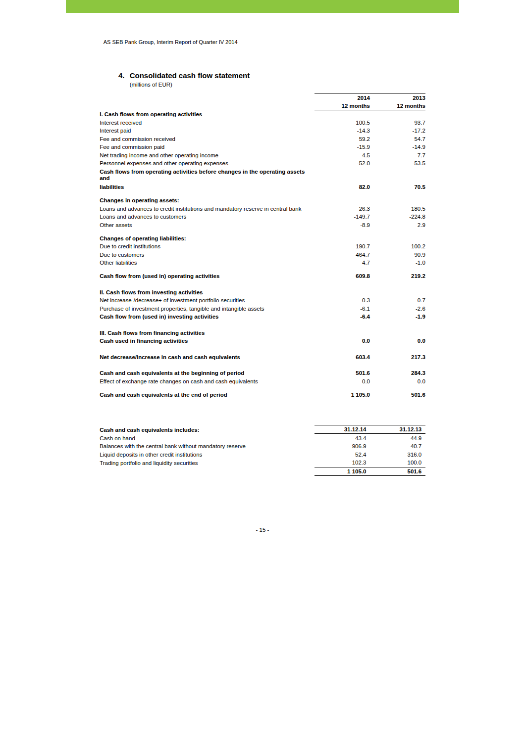AS SEB Pank Group, Interim Report of Quarter IV 2014
4. Consolidated cash flow statement
(millions of EUR)
| | 2014 | 2013 |
| | 12 months | 12 months |
| I. Cash flows from operating activities | | |
| Interest received | 100.5 | 93.7 |
| Interest paid | -14.3 | -17.2 |
| Fee and commission received | 59.2 | 54.7 |
| Fee and commission paid | -15.9 | -14.9 |
| Net trading income and other operating income | 4.5 | 7.7 |
| Personnel expenses and other operating expenses | -52.0 | -53.5 |
| Cash flows from operating activities before changes in the operating assets and | | |
| liabilities | 82.0 | 70.5 |
| Changes in operating assets: | | |
| Loans and advances to credit institutions and mandatory reserve in central bank | 26.3 | 180.5 |
| Loans and advances to customers | -149.7 | -224.8 |
| Other assets | -8.9 | 2.9 |
| Changes of operating liabilities: | | |
| Due to credit institutions | 190.7 | 100.2 |
| Due to customers | 464.7 | 90.9 |
| Other liabilities | 4.7 | -1.0 |
| Cash flow from (used in) operating activities | 609.8 | 219.2 |
| II. Cash flows from investing activities | | |
| Net increase-/decrease+ of investment portfolio securities | -0.3 | 0.7 |
| Purchase of investment properties, tangible and intangible assets | -6.1 | -2.6 |
| Cash flow from (used in) investing activities | -6.4 | -1.9 |
| III. Cash flows from financing activities | | |
| Cash used in financing activities | 0.0 | 0.0 |
| Net decrease/increase in cash and cash equivalents | 603.4 | 217.3 |
| Cash and cash equivalents at the beginning of period | 501.6 | 284.3 |
| Effect of exchange rate changes on cash and cash equivalents | 0.0 | 0.0 |
| Cash and cash equivalents at the end of period | 1 105.0 | 501.6 |
| Cash and cash equivalents includes: | 31.12.14 | 31.12.13 |
| Cash on hand | 43.4 | 44.9 |
| Balances with the central bank without mandatory reserve | 906.9 | 40.7 |
| Liquid deposits in other credit institutions | 52.4 | 316.0 |
| Trading portfolio and liquidity securities | 102.3 | 100.0 |
| | 1 105.0 | 501.6 |
- 15 -